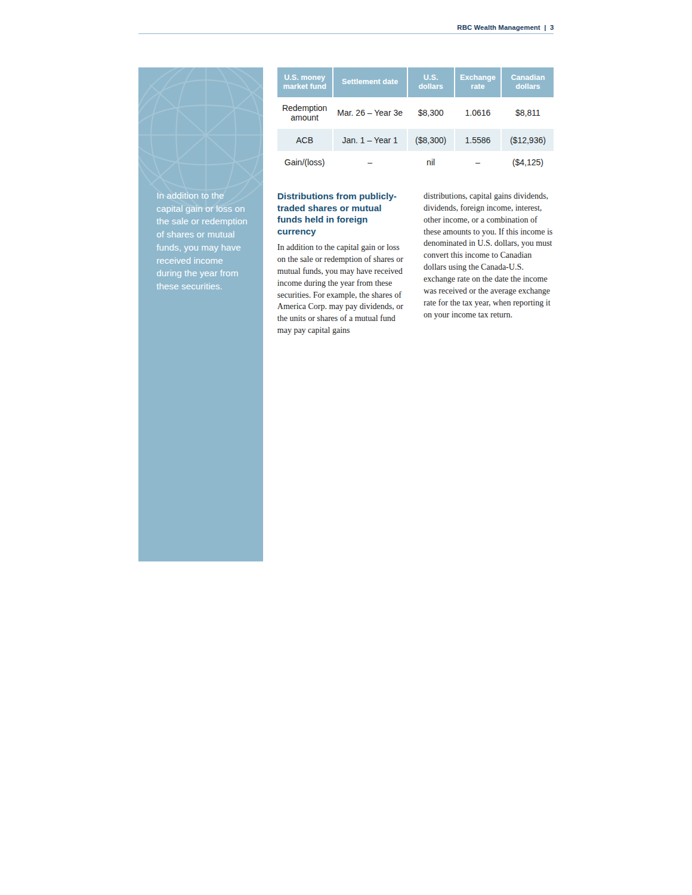RBC Wealth Management | 3
In addition to the capital gain or loss on the sale or redemption of shares or mutual funds, you may have received income during the year from these securities.
| U.S. money market fund | Settlement date | U.S. dollars | Exchange rate | Canadian dollars |
| --- | --- | --- | --- | --- |
| Redemption amount | Mar. 26 – Year 3e | $8,300 | 1.0616 | $8,811 |
| ACB | Jan. 1 – Year 1 | ($8,300) | 1.5586 | ($12,936) |
| Gain/(loss) | – | nil | – | ($4,125) |
Distributions from publicly-traded shares or mutual funds held in foreign currency
In addition to the capital gain or loss on the sale or redemption of shares or mutual funds, you may have received income during the year from these securities. For example, the shares of America Corp. may pay dividends, or the units or shares of a mutual fund may pay capital gains
distributions, capital gains dividends, dividends, foreign income, interest, other income, or a combination of these amounts to you. If this income is denominated in U.S. dollars, you must convert this income to Canadian dollars using the Canada-U.S. exchange rate on the date the income was received or the average exchange rate for the tax year, when reporting it on your income tax return.